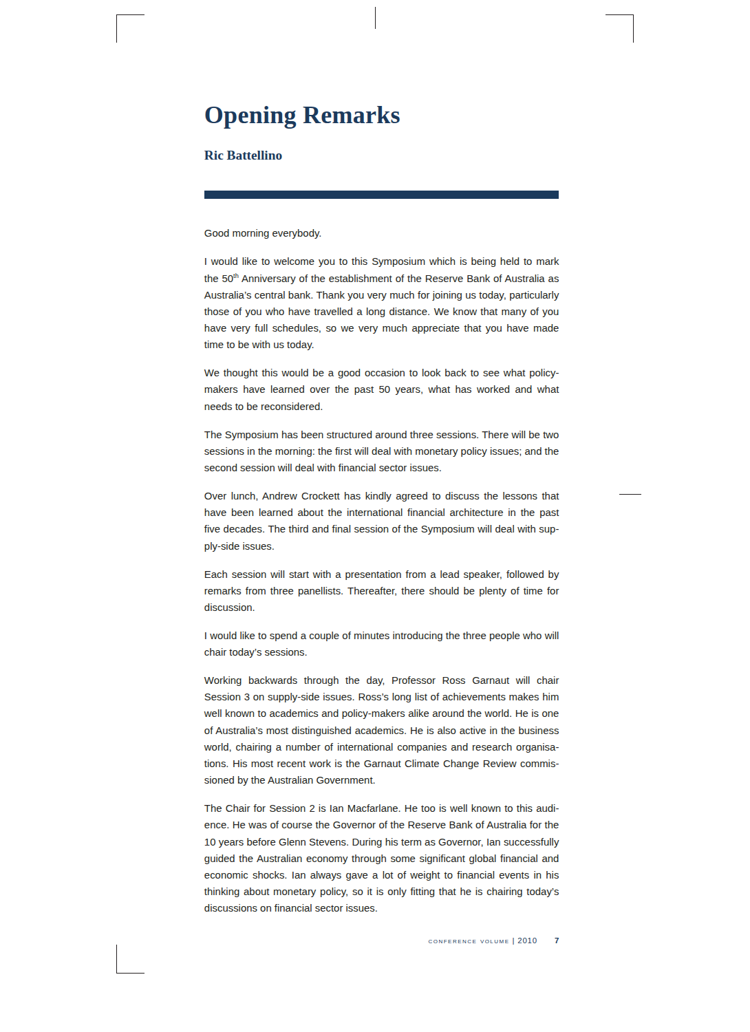Opening Remarks
Ric Battellino
Good morning everybody.
I would like to welcome you to this Symposium which is being held to mark the 50th Anniversary of the establishment of the Reserve Bank of Australia as Australia’s central bank. Thank you very much for joining us today, particularly those of you who have travelled a long distance. We know that many of you have very full schedules, so we very much appreciate that you have made time to be with us today.
We thought this would be a good occasion to look back to see what policy-makers have learned over the past 50 years, what has worked and what needs to be reconsidered.
The Symposium has been structured around three sessions. There will be two sessions in the morning: the first will deal with monetary policy issues; and the second session will deal with financial sector issues.
Over lunch, Andrew Crockett has kindly agreed to discuss the lessons that have been learned about the international financial architecture in the past five decades. The third and final session of the Symposium will deal with supply-side issues.
Each session will start with a presentation from a lead speaker, followed by remarks from three panellists. Thereafter, there should be plenty of time for discussion.
I would like to spend a couple of minutes introducing the three people who will chair today’s sessions.
Working backwards through the day, Professor Ross Garnaut will chair Session 3 on supply-side issues. Ross’s long list of achievements makes him well known to academics and policy-makers alike around the world. He is one of Australia’s most distinguished academics. He is also active in the business world, chairing a number of international companies and research organisations. His most recent work is the Garnaut Climate Change Review commissioned by the Australian Government.
The Chair for Session 2 is Ian Macfarlane. He too is well known to this audience. He was of course the Governor of the Reserve Bank of Australia for the 10 years before Glenn Stevens. During his term as Governor, Ian successfully guided the Australian economy through some significant global financial and economic shocks. Ian always gave a lot of weight to financial events in his thinking about monetary policy, so it is only fitting that he is chairing today’s discussions on financial sector issues.
conference volume | 2010 7